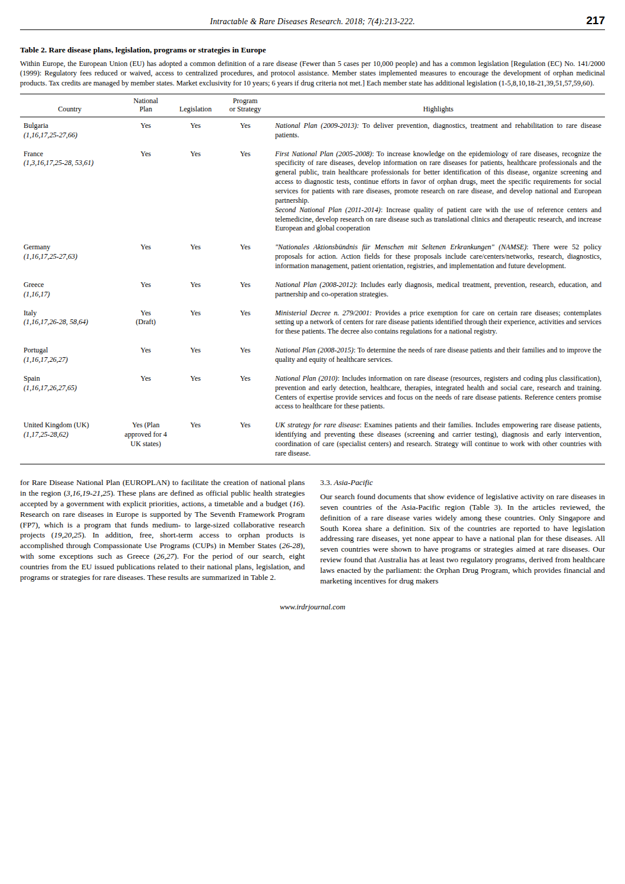217
Intractable & Rare Diseases Research. 2018; 7(4):213-222.
Table 2. Rare disease plans, legislation, programs or strategies in Europe
Within Europe, the European Union (EU) has adopted a common definition of a rare disease (Fewer than 5 cases per 10,000 people) and has a common legislation [Regulation (EC) No. 141/2000 (1999): Regulatory fees reduced or waived, access to centralized procedures, and protocol assistance. Member states implemented measures to encourage the development of orphan medicinal products. Tax credits are managed by member states. Market exclusivity for 10 years; 6 years if drug criteria not met.] Each member state has additional legislation (1-5,8,10,18-21,39,51,57,59,60).
| Country | National Plan | Legislation | Program or Strategy | Highlights |
| --- | --- | --- | --- | --- |
| Bulgaria (1,16,17,25-27,66) | Yes | Yes | Yes | National Plan (2009-2013): To deliver prevention, diagnostics, treatment and rehabilitation to rare disease patients. |
| France (1,3,16,17,25-28, 53,61) | Yes | Yes | Yes | First National Plan (2005-2008) : To increase knowledge on the epidemiology of rare diseases, recognize the specificity of rare diseases, develop information on rare diseases for patients, healthcare professionals and the general public, train healthcare professionals for better identification of this disease, organize screening and access to diagnostic tests, continue efforts in favor of orphan drugs, meet the specific requirements for social services for patients with rare diseases, promote research on rare disease, and develop national and European partnership. Second National Plan (2011-2014) : Increase quality of patient care with the use of reference centers and telemedicine, develop research on rare disease such as translational clinics and therapeutic research, and increase European and global cooperation |
| Germany (1,16,17,25-27,63) | Yes | Yes | Yes | "Nationales Aktionsbündnis für Menschen mit Seltenen Erkrankungen" (NAMSE) : There were 52 policy proposals for action. Action fields for these proposals include care/centers/networks, research, diagnostics, information management, patient orientation, registries, and implementation and future development. |
| Greece (1,16,17) | Yes | Yes | Yes | National Plan (2008-2012) : Includes early diagnosis, medical treatment, prevention, research, education, and partnership and co-operation strategies. |
| Italy (1,16,17,26-28, 58,64) | Yes (Draft) | Yes | Yes | Ministerial Decree n. 279/2001: Provides a price exemption for care on certain rare diseases; contemplates setting up a network of centers for rare disease patients identified through their experience, activities and services for these patients. The decree also contains regulations for a national registry. |
| Portugal (1,16,17,26,27) | Yes | Yes | Yes | National Plan (2008-2015) : To determine the needs of rare disease patients and their families and to improve the quality and equity of healthcare services. |
| Spain (1,16,17,26,27,65) | Yes | Yes | Yes | National Plan (2010) : Includes information on rare disease (resources, registers and coding plus classification), prevention and early detection, healthcare, therapies, integrated health and social care, research and training. Centers of expertise provide services and focus on the needs of rare disease patients. Reference centers promise access to healthcare for these patients. |
| United Kingdom (UK) (1,17,25-28,62) | Yes (Plan approved for 4 UK states) | Yes | Yes | UK strategy for rare disease : Examines patients and their families. Includes empowering rare disease patients, identifying and preventing these diseases (screening and carrier testing), diagnosis and early intervention, coordination of care (specialist centers) and research. Strategy will continue to work with other countries with rare disease. |
for Rare Disease National Plan (EUROPLAN) to facilitate the creation of national plans in the region (3,16,19-21,25). These plans are defined as official public health strategies accepted by a government with explicit priorities, actions, a timetable and a budget (16). Research on rare diseases in Europe is supported by The Seventh Framework Program (FP7), which is a program that funds medium- to large-sized collaborative research projects (19,20,25). In addition, free, short-term access to orphan products is accomplished through Compassionate Use Programs (CUPs) in Member States (26-28), with some exceptions such as Greece (26,27). For the period of our search, eight countries from the EU issued publications related to their national plans, legislation, and programs or strategies for rare diseases. These results are summarized in Table 2.
3.3. Asia-Pacific
Our search found documents that show evidence of legislative activity on rare diseases in seven countries of the Asia-Pacific region (Table 3). In the articles reviewed, the definition of a rare disease varies widely among these countries. Only Singapore and South Korea share a definition. Six of the countries are reported to have legislation addressing rare diseases, yet none appear to have a national plan for these diseases. All seven countries were shown to have programs or strategies aimed at rare diseases. Our review found that Australia has at least two regulatory programs, derived from healthcare laws enacted by the parliament: the Orphan Drug Program, which provides financial and marketing incentives for drug makers
www.irdrjournal.com